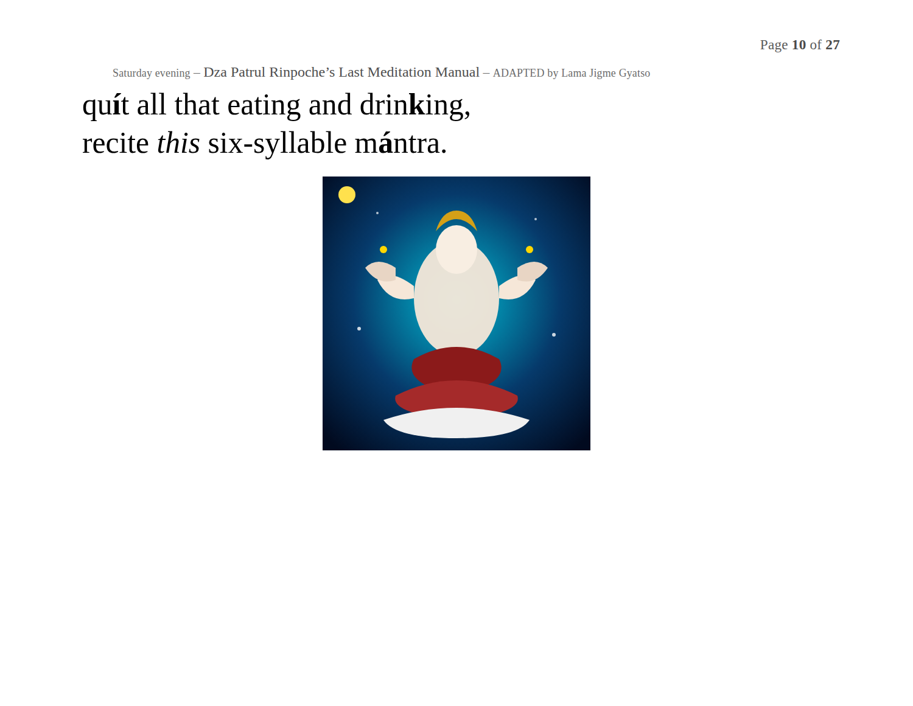Page 10 of 27
Saturday evening – Dza Patrul Rinpoche’s Last Meditation Manual – ADAPTED by Lama Jigme Gyatso
quít all that eating and drinking,
recite this six-syllable mántra.